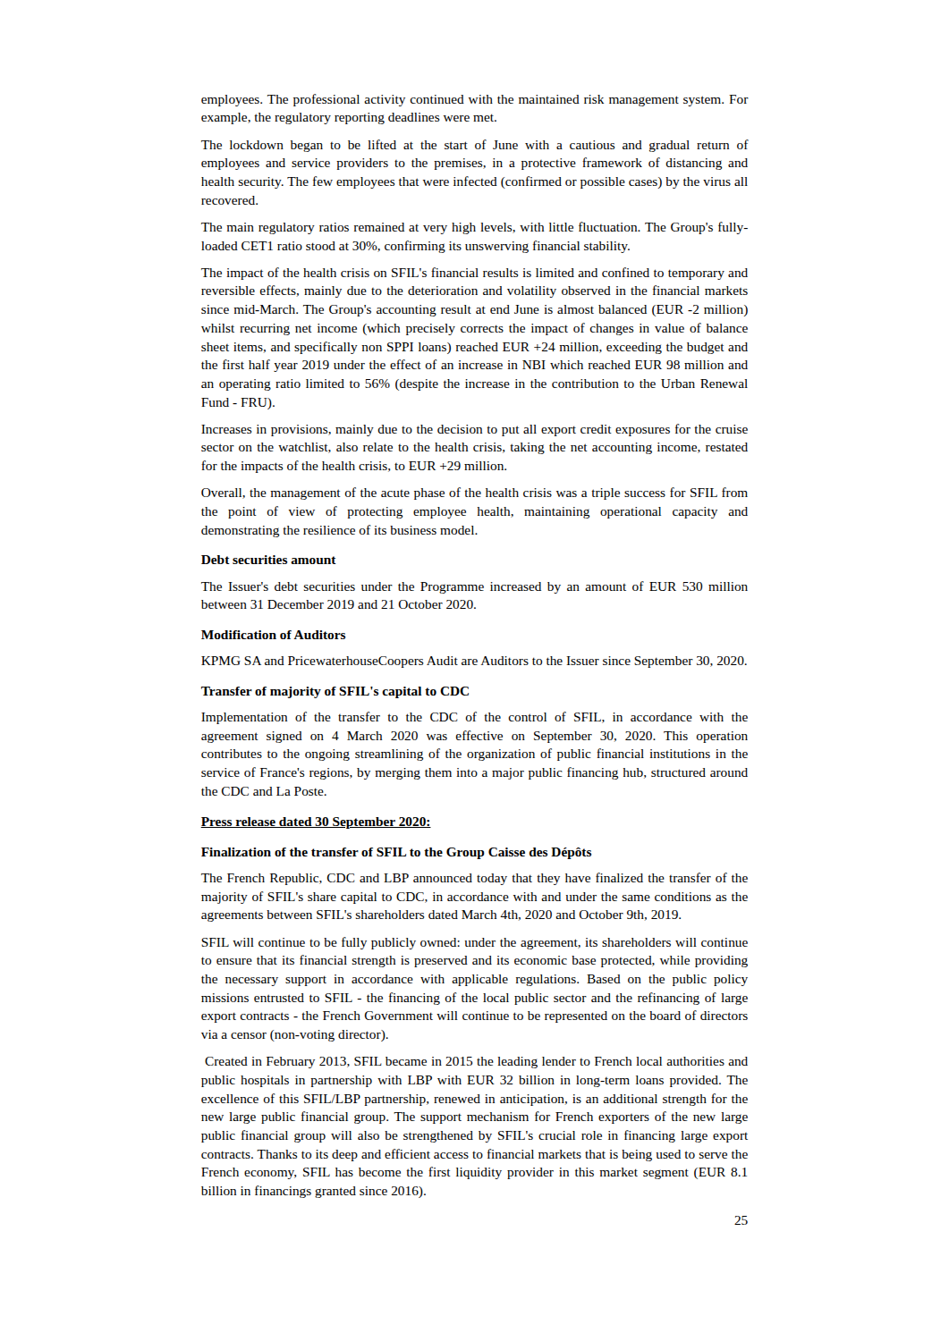employees. The professional activity continued with the maintained risk management system. For example, the regulatory reporting deadlines were met.
The lockdown began to be lifted at the start of June with a cautious and gradual return of employees and service providers to the premises, in a protective framework of distancing and health security. The few employees that were infected (confirmed or possible cases) by the virus all recovered.
The main regulatory ratios remained at very high levels, with little fluctuation. The Group's fully-loaded CET1 ratio stood at 30%, confirming its unswerving financial stability.
The impact of the health crisis on SFIL's financial results is limited and confined to temporary and reversible effects, mainly due to the deterioration and volatility observed in the financial markets since mid-March. The Group's accounting result at end June is almost balanced (EUR -2 million) whilst recurring net income (which precisely corrects the impact of changes in value of balance sheet items, and specifically non SPPI loans) reached EUR +24 million, exceeding the budget and the first half year 2019 under the effect of an increase in NBI which reached EUR 98 million and an operating ratio limited to 56% (despite the increase in the contribution to the Urban Renewal Fund - FRU).
Increases in provisions, mainly due to the decision to put all export credit exposures for the cruise sector on the watchlist, also relate to the health crisis, taking the net accounting income, restated for the impacts of the health crisis, to EUR +29 million.
Overall, the management of the acute phase of the health crisis was a triple success for SFIL from the point of view of protecting employee health, maintaining operational capacity and demonstrating the resilience of its business model.
Debt securities amount
The Issuer's debt securities under the Programme increased by an amount of EUR 530 million between 31 December 2019 and 21 October 2020.
Modification of Auditors
KPMG SA and PricewaterhouseCoopers Audit are Auditors to the Issuer since September 30, 2020.
Transfer of majority of SFIL's capital to CDC
Implementation of the transfer to the CDC of the control of SFIL, in accordance with the agreement signed on 4 March 2020 was effective on September 30, 2020. This operation contributes to the ongoing streamlining of the organization of public financial institutions in the service of France's regions, by merging them into a major public financing hub, structured around the CDC and La Poste.
Press release dated 30 September 2020:
Finalization of the transfer of SFIL to the Group Caisse des Dépôts
The French Republic, CDC and LBP announced today that they have finalized the transfer of the majority of SFIL's share capital to CDC, in accordance with and under the same conditions as the agreements between SFIL's shareholders dated March 4th, 2020 and October 9th, 2019.
SFIL will continue to be fully publicly owned: under the agreement, its shareholders will continue to ensure that its financial strength is preserved and its economic base protected, while providing the necessary support in accordance with applicable regulations. Based on the public policy missions entrusted to SFIL - the financing of the local public sector and the refinancing of large export contracts - the French Government will continue to be represented on the board of directors via a censor (non-voting director).
Created in February 2013, SFIL became in 2015 the leading lender to French local authorities and public hospitals in partnership with LBP with EUR 32 billion in long-term loans provided. The excellence of this SFIL/LBP partnership, renewed in anticipation, is an additional strength for the new large public financial group. The support mechanism for French exporters of the new large public financial group will also be strengthened by SFIL's crucial role in financing large export contracts. Thanks to its deep and efficient access to financial markets that is being used to serve the French economy, SFIL has become the first liquidity provider in this market segment (EUR 8.1 billion in financings granted since 2016).
25